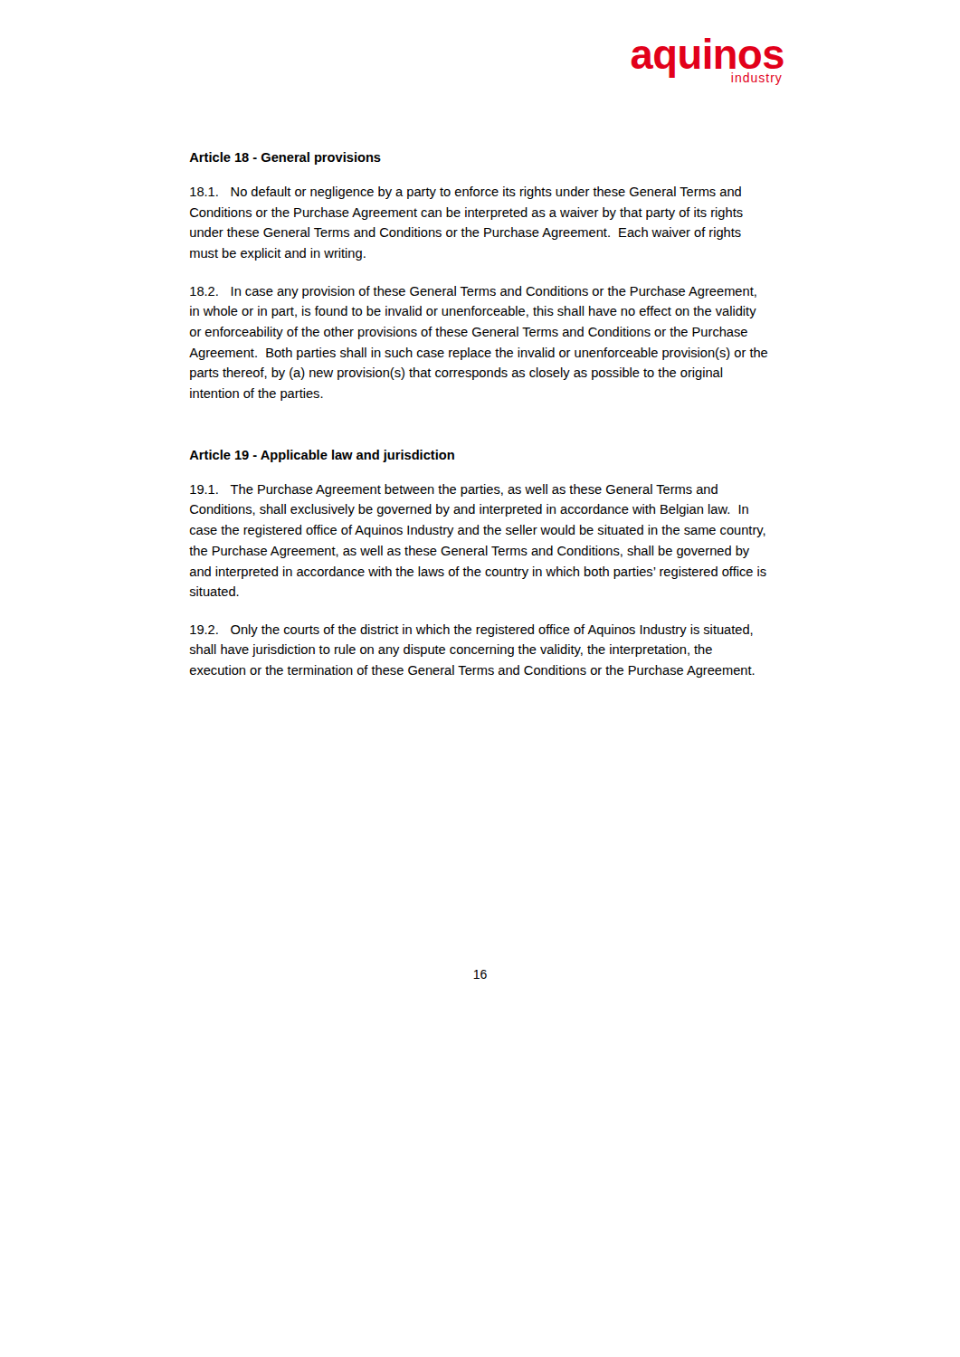aquinos
industry
Article 18 - General provisions
18.1. No default or negligence by a party to enforce its rights under these General Terms and Conditions or the Purchase Agreement can be interpreted as a waiver by that party of its rights under these General Terms and Conditions or the Purchase Agreement. Each waiver of rights must be explicit and in writing.
18.2. In case any provision of these General Terms and Conditions or the Purchase Agreement, in whole or in part, is found to be invalid or unenforceable, this shall have no effect on the validity or enforceability of the other provisions of these General Terms and Conditions or the Purchase Agreement. Both parties shall in such case replace the invalid or unenforceable provision(s) or the parts thereof, by (a) new provision(s) that corresponds as closely as possible to the original intention of the parties.
Article 19 - Applicable law and jurisdiction
19.1. The Purchase Agreement between the parties, as well as these General Terms and Conditions, shall exclusively be governed by and interpreted in accordance with Belgian law. In case the registered office of Aquinos Industry and the seller would be situated in the same country, the Purchase Agreement, as well as these General Terms and Conditions, shall be governed by and interpreted in accordance with the laws of the country in which both parties’ registered office is situated.
19.2. Only the courts of the district in which the registered office of Aquinos Industry is situated, shall have jurisdiction to rule on any dispute concerning the validity, the interpretation, the execution or the termination of these General Terms and Conditions or the Purchase Agreement.
16